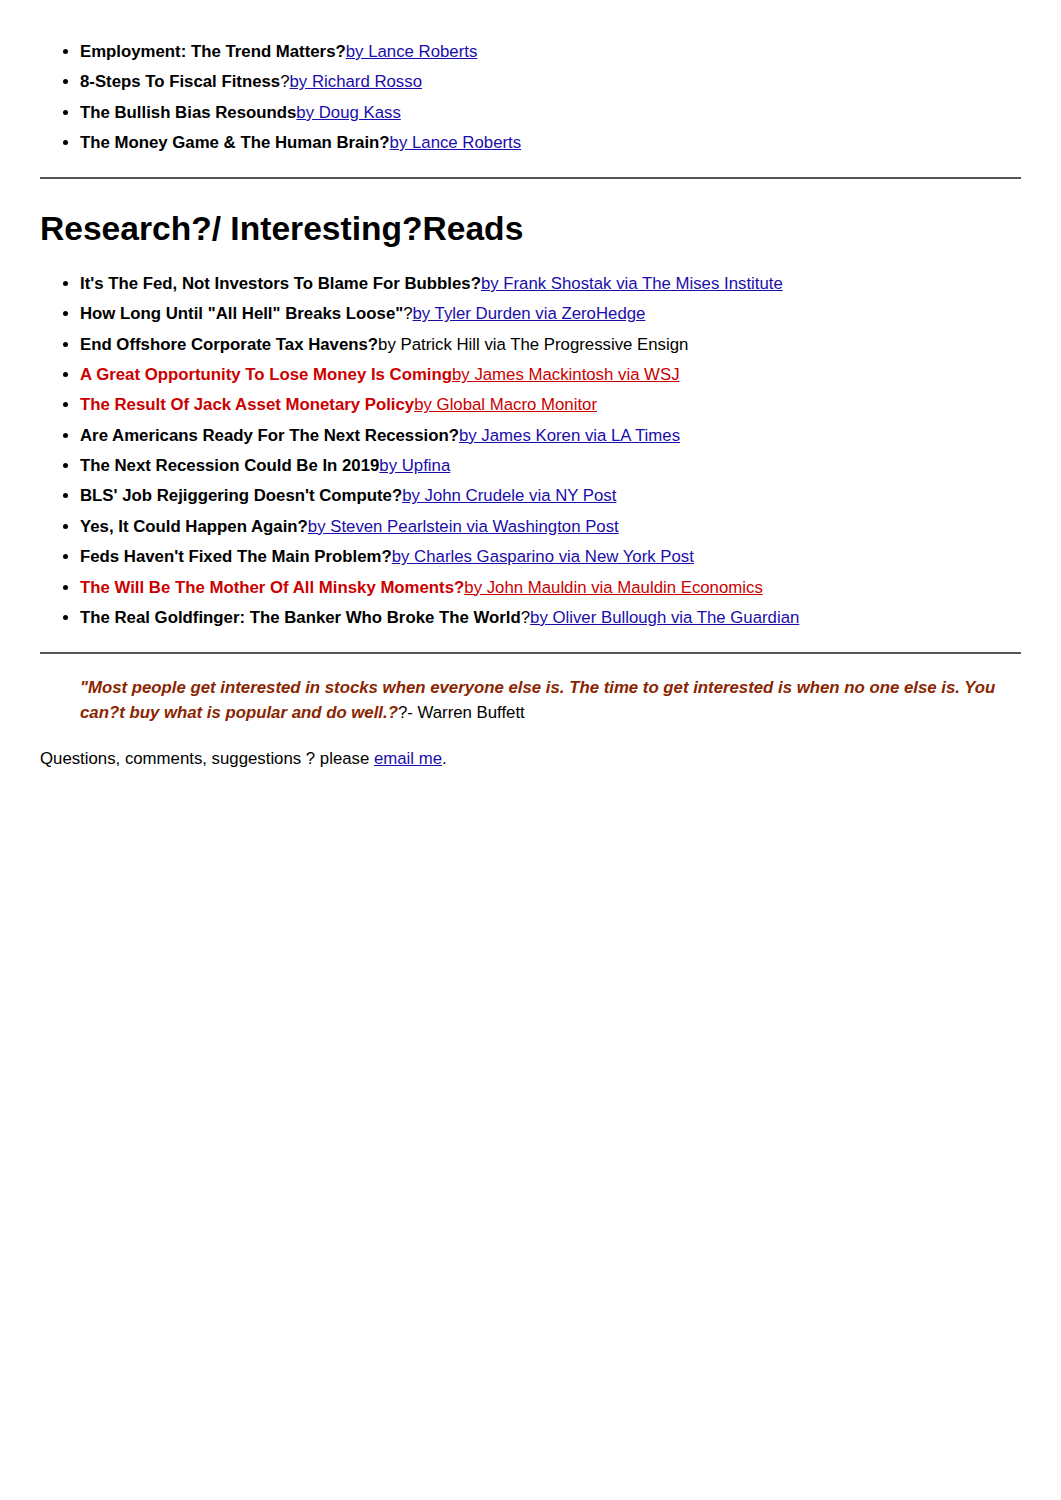Employment: The Trend Matters?by Lance Roberts
8-Steps To Fiscal Fitness?by Richard Rosso
The Bullish Bias Resounds by Doug Kass
The Money Game & The Human Brain?by Lance Roberts
Research?/ Interesting?Reads
It's The Fed, Not Investors To Blame For Bubbles?by Frank Shostak via The Mises Institute
How Long Until "All Hell" Breaks Loose"?by Tyler Durden via ZeroHedge
End Offshore Corporate Tax Havens?by Patrick Hill via The Progressive Ensign
A Great Opportunity To Lose Money Is Coming by James Mackintosh via WSJ
The Result Of Jack Asset Monetary Policy by Global Macro Monitor
Are Americans Ready For The Next Recession?by James Koren via LA Times
The Next Recession Could Be In 2019 by Upfina
BLS' Job Rejiggering Doesn't Compute?by John Crudele via NY Post
Yes, It Could Happen Again?by Steven Pearlstein via Washington Post
Feds Haven't Fixed The Main Problem?by Charles Gasparino via New York Post
The Will Be The Mother Of All Minsky Moments?by John Mauldin via Mauldin Economics
The Real Goldfinger: The Banker Who Broke The World?by Oliver Bullough via The Guardian
"Most people get interested in stocks when everyone else is. The time to get interested is when no one else is. You can?t buy what is popular and do well.??- Warren Buffett
Questions, comments, suggestions ? please email me.